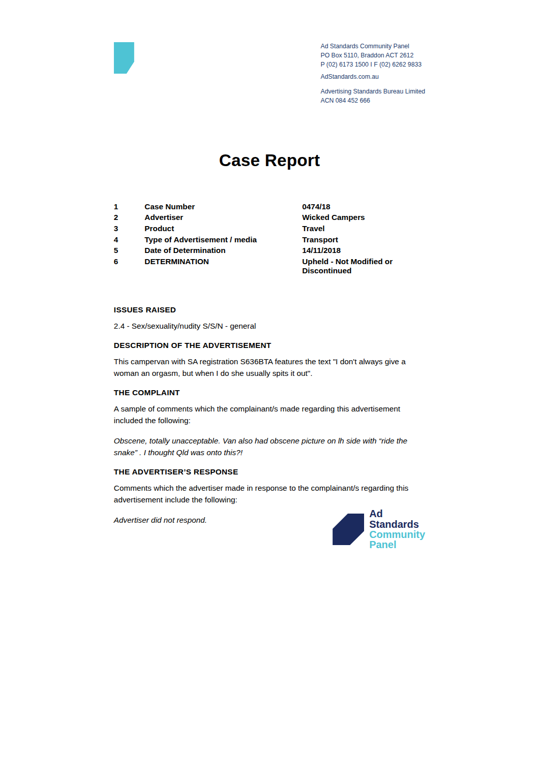Ad Standards Community Panel
PO Box 5110, Braddon ACT 2612
P (02) 6173 1500 I F (02) 6262 9833
AdStandards.com.au
Advertising Standards Bureau Limited
ACN 084 452 666
Case Report
| 1 | Case Number | 0474/18 |
| 2 | Advertiser | Wicked Campers |
| 3 | Product | Travel |
| 4 | Type of Advertisement / media | Transport |
| 5 | Date of Determination | 14/11/2018 |
| 6 | DETERMINATION | Upheld - Not Modified or Discontinued |
ISSUES RAISED
2.4 - Sex/sexuality/nudity S/S/N - general
DESCRIPTION OF THE ADVERTISEMENT
This campervan with SA registration S636BTA features the text "I don't always give a woman an orgasm, but when I do she usually spits it out".
THE COMPLAINT
A sample of comments which the complainant/s made regarding this advertisement included the following:
Obscene, totally unacceptable. Van also had obscene picture on lh side with “ride the snake” . I thought Qld was onto this?!
THE ADVERTISER’S RESPONSE
Comments which the advertiser made in response to the complainant/s regarding this advertisement include the following:
Advertiser did not respond.
Ad
Standards
Community
Panel